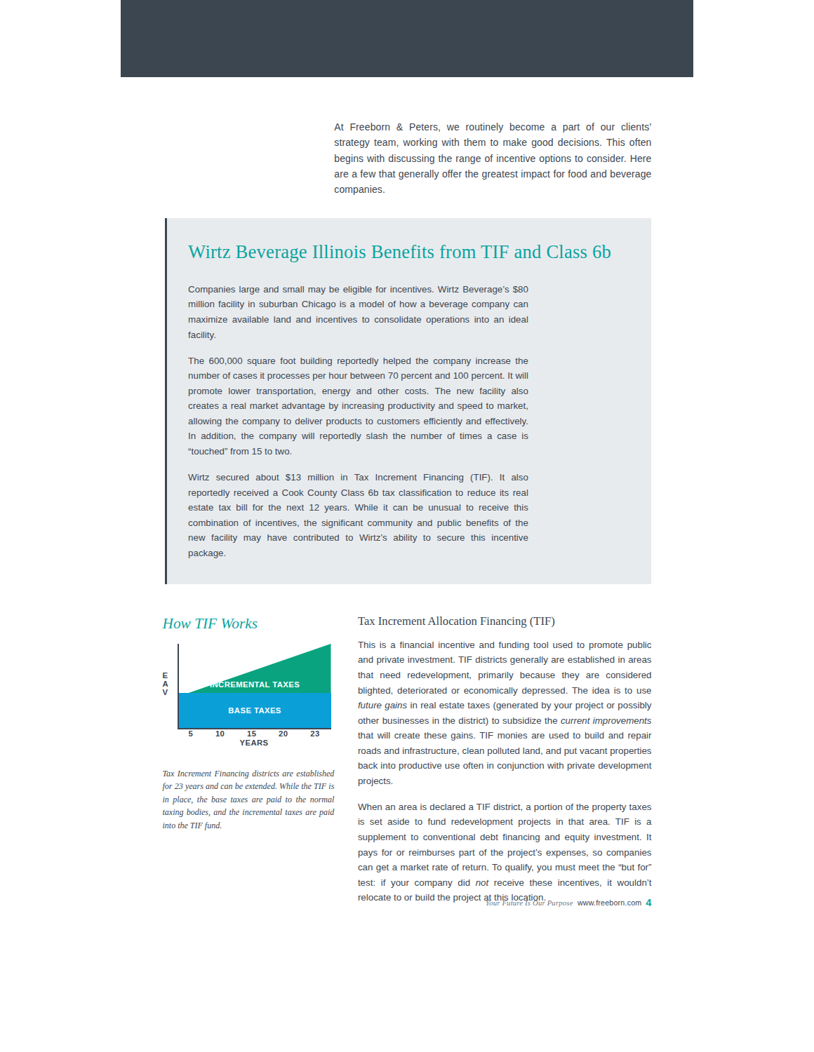At Freeborn & Peters, we routinely become a part of our clients’ strategy team, working with them to make good decisions. This often begins with discussing the range of incentive options to consider. Here are a few that generally offer the greatest impact for food and beverage companies.
Wirtz Beverage Illinois Benefits from TIF and Class 6b
Companies large and small may be eligible for incentives. Wirtz Beverage’s $80 million facility in suburban Chicago is a model of how a beverage company can maximize available land and incentives to consolidate operations into an ideal facility.
The 600,000 square foot building reportedly helped the company increase the number of cases it processes per hour between 70 percent and 100 percent. It will promote lower transportation, energy and other costs. The new facility also creates a real market advantage by increasing productivity and speed to market, allowing the company to deliver products to customers efficiently and effectively. In addition, the company will reportedly slash the number of times a case is “touched” from 15 to two.
Wirtz secured about $13 million in Tax Increment Financing (TIF). It also reportedly received a Cook County Class 6b tax classification to reduce its real estate tax bill for the next 12 years. While it can be unusual to receive this combination of incentives, the significant community and public benefits of the new facility may have contributed to Wirtz’s ability to secure this incentive package.
How TIF Works
E
A
V
INCREMENTAL TAXES
BASE TAXES
510152023
YEARS
Tax Increment Financing districts are established for 23 years and can be extended. While the TIF is in place, the base taxes are paid to the normal taxing bodies, and the incremental taxes are paid into the TIF fund.
Tax Increment Allocation Financing (TIF)
This is a financial incentive and funding tool used to promote public and private investment. TIF districts generally are established in areas that need redevelopment, primarily because they are considered blighted, deteriorated or economically depressed. The idea is to use future gains in real estate taxes (generated by your project or possibly other businesses in the district) to subsidize the current improvements that will create these gains. TIF monies are used to build and repair roads and infrastructure, clean polluted land, and put vacant properties back into productive use often in conjunction with private development projects.
When an area is declared a TIF district, a portion of the property taxes is set aside to fund redevelopment projects in that area. TIF is a supplement to conventional debt financing and equity investment. It pays for or reimburses part of the project’s expenses, so companies can get a market rate of return. To qualify, you must meet the “but for” test: if your company did not receive these incentives, it wouldn’t relocate to or build the project at this location.
Your Future Is Our Purpose www.freeborn.com 4